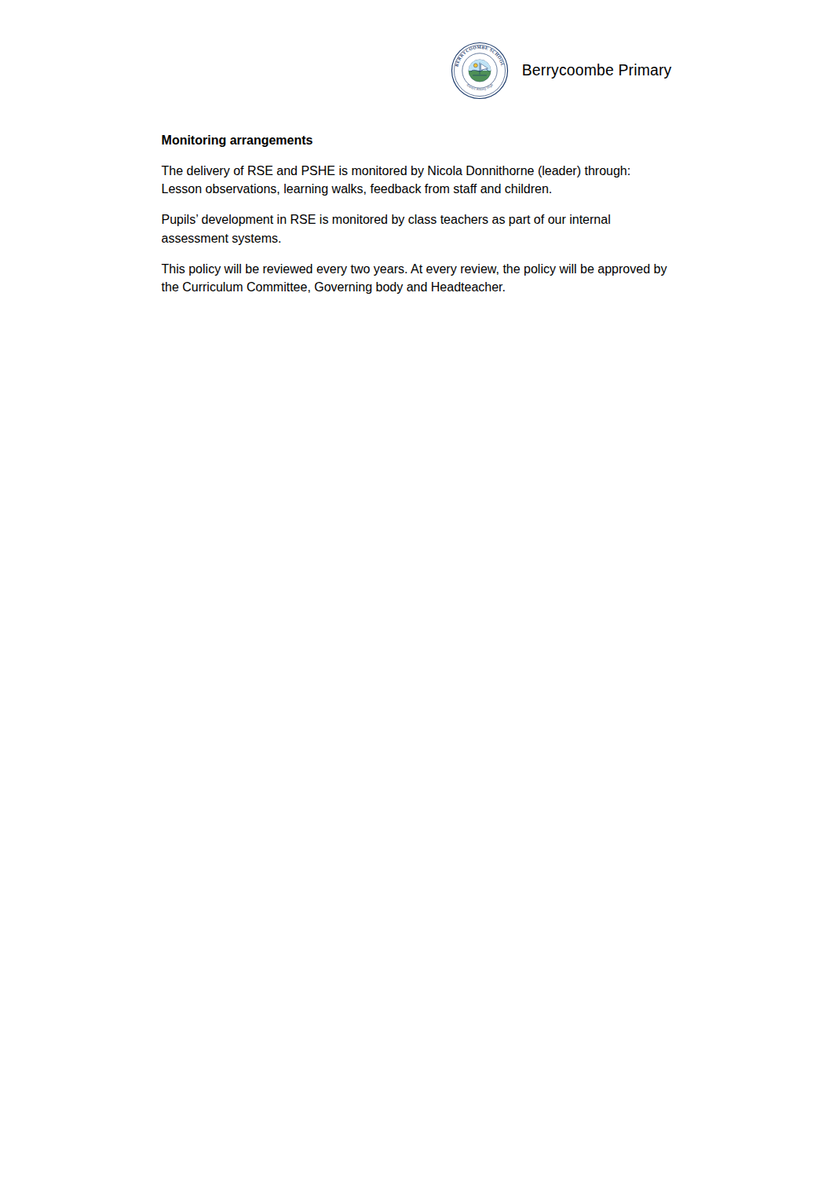BERRYCOOMBE SCHOOL Always Aiming High
Berrycoombe Primary
Monitoring arrangements
The delivery of RSE and PSHE is monitored by Nicola Donnithorne (leader) through: Lesson observations, learning walks, feedback from staff and children.
Pupils’ development in RSE is monitored by class teachers as part of our internal assessment systems.
This policy will be reviewed every two years. At every review, the policy will be approved by the Curriculum Committee, Governing body and Headteacher.